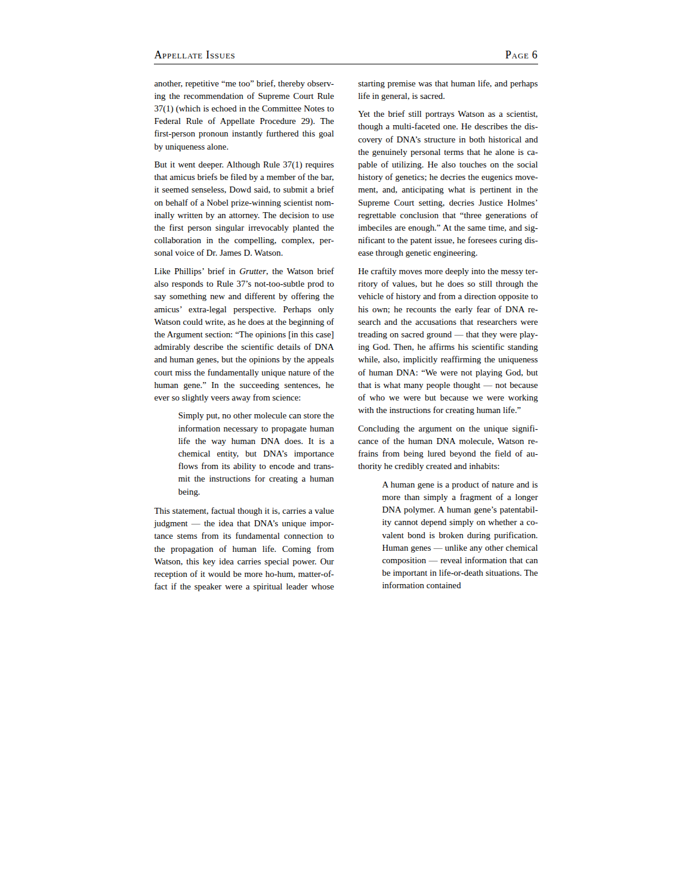Appellate Issues Page 6
another, repetitive “me too” brief, thereby observing the recommendation of Supreme Court Rule 37(1) (which is echoed in the Committee Notes to Federal Rule of Appellate Procedure 29). The first-person pronoun instantly furthered this goal by uniqueness alone.
But it went deeper. Although Rule 37(1) requires that amicus briefs be filed by a member of the bar, it seemed senseless, Dowd said, to submit a brief on behalf of a Nobel prize-winning scientist nominally written by an attorney. The decision to use the first person singular irrevocably planted the collaboration in the compelling, complex, personal voice of Dr. James D. Watson.
Like Phillips’ brief in Grutter, the Watson brief also responds to Rule 37’s not-too-subtle prod to say something new and different by offering the amicus’ extra-legal perspective. Perhaps only Watson could write, as he does at the beginning of the Argument section: “The opinions [in this case] admirably describe the scientific details of DNA and human genes, but the opinions by the appeals court miss the fundamentally unique nature of the human gene.” In the succeeding sentences, he ever so slightly veers away from science:
Simply put, no other molecule can store the information necessary to propagate human life the way human DNA does. It is a chemical entity, but DNA’s importance flows from its ability to encode and transmit the instructions for creating a human being.
This statement, factual though it is, carries a value judgment — the idea that DNA’s unique importance stems from its fundamental connection to the propagation of human life. Coming from Watson, this key idea carries special power. Our reception of it would be more ho-hum, matter-of-fact if the speaker were a spiritual leader whose starting premise was that human life, and perhaps life in general, is sacred.
Yet the brief still portrays Watson as a scientist, though a multi-faceted one. He describes the discovery of DNA’s structure in both historical and the genuinely personal terms that he alone is capable of utilizing. He also touches on the social history of genetics; he decries the eugenics movement, and, anticipating what is pertinent in the Supreme Court setting, decries Justice Holmes’ regrettable conclusion that “three generations of imbeciles are enough.” At the same time, and significant to the patent issue, he foresees curing disease through genetic engineering.
He craftily moves more deeply into the messy territory of values, but he does so still through the vehicle of history and from a direction opposite to his own; he recounts the early fear of DNA research and the accusations that researchers were treading on sacred ground — that they were playing God. Then, he affirms his scientific standing while, also, implicitly reaffirming the uniqueness of human DNA: “We were not playing God, but that is what many people thought — not because of who we were but because we were working with the instructions for creating human life.”
Concluding the argument on the unique significance of the human DNA molecule, Watson refrains from being lured beyond the field of authority he credibly created and inhabits:
A human gene is a product of nature and is more than simply a fragment of a longer DNA polymer. A human gene’s patentability cannot depend simply on whether a covalent bond is broken during purification. Human genes — unlike any other chemical composition — reveal information that can be important in life-or-death situations. The information contained